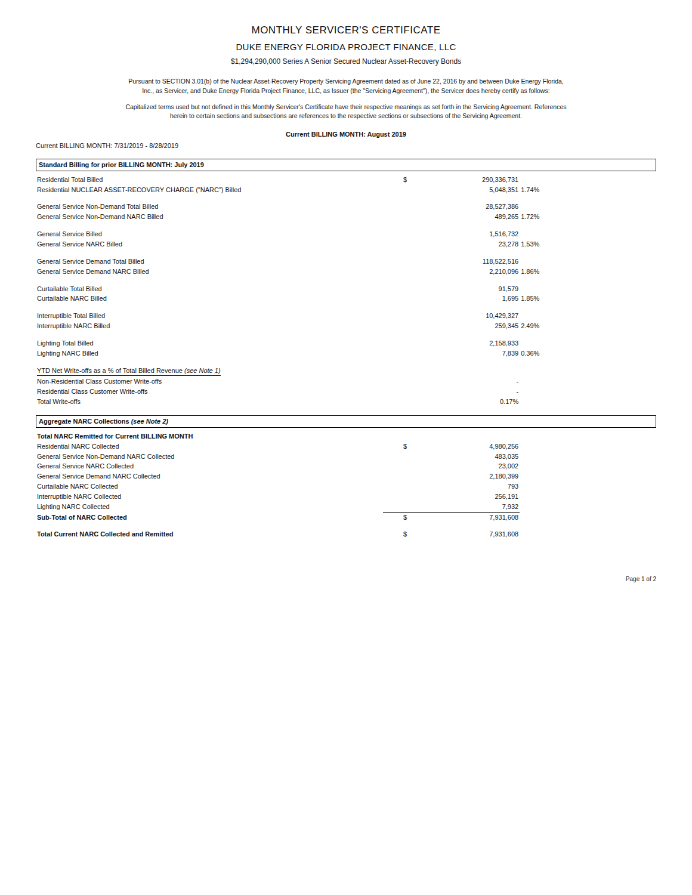MONTHLY SERVICER'S CERTIFICATE
DUKE ENERGY FLORIDA PROJECT FINANCE, LLC
$1,294,290,000 Series A Senior Secured Nuclear Asset-Recovery Bonds
Pursuant to SECTION 3.01(b) of the Nuclear Asset-Recovery Property Servicing Agreement dated as of June 22, 2016 by and between Duke Energy Florida, Inc., as Servicer, and Duke Energy Florida Project Finance, LLC, as Issuer (the "Servicing Agreement"), the Servicer does hereby certify as follows:
Capitalized terms used but not defined in this Monthly Servicer's Certificate have their respective meanings as set forth in the Servicing Agreement. References herein to certain sections and subsections are references to the respective sections or subsections of the Servicing Agreement.
Current BILLING MONTH: August 2019
Current BILLING MONTH: 7/31/2019 - 8/28/2019
Standard Billing for prior BILLING MONTH: July 2019
| Residential Total Billed | $ | 290,336,731 | |
| Residential NUCLEAR ASSET-RECOVERY CHARGE ("NARC") Billed | | 5,048,351 | 1.74% |
| General Service Non-Demand Total Billed | | 28,527,386 | |
| General Service Non-Demand NARC Billed | | 489,265 | 1.72% |
| General Service Billed | | 1,516,732 | |
| General Service NARC Billed | | 23,278 | 1.53% |
| General Service Demand Total Billed | | 118,522,516 | |
| General Service Demand NARC Billed | | 2,210,096 | 1.86% |
| Curtailable Total Billed | | 91,579 | |
| Curtailable NARC Billed | | 1,695 | 1.85% |
| Interruptible Total Billed | | 10,429,327 | |
| Interruptible NARC Billed | | 259,345 | 2.49% |
| Lighting Total Billed | | 2,158,933 | |
| Lighting NARC Billed | | 7,839 | 0.36% |
| YTD Net Write-offs as a % of Total Billed Revenue (see Note 1) | | | |
| Non-Residential Class Customer Write-offs | | - | |
| Residential Class Customer Write-offs | | - | |
| Total Write-offs | | 0.17% | |
Aggregate NARC Collections (see Note 2)
| Total NARC Remitted for Current BILLING MONTH | | | |
| Residential NARC Collected | $ | 4,980,256 | |
| General Service Non-Demand NARC Collected | | 483,035 | |
| General Service NARC Collected | | 23,002 | |
| General Service Demand NARC Collected | | 2,180,399 | |
| Curtailable NARC Collected | | 793 | |
| Interruptible NARC Collected | | 256,191 | |
| Lighting NARC Collected | | 7,932 | |
| Sub-Total of NARC Collected | $ | 7,931,608 | |
| Total Current NARC Collected and Remitted | $ | 7,931,608 | |
Page 1 of 2